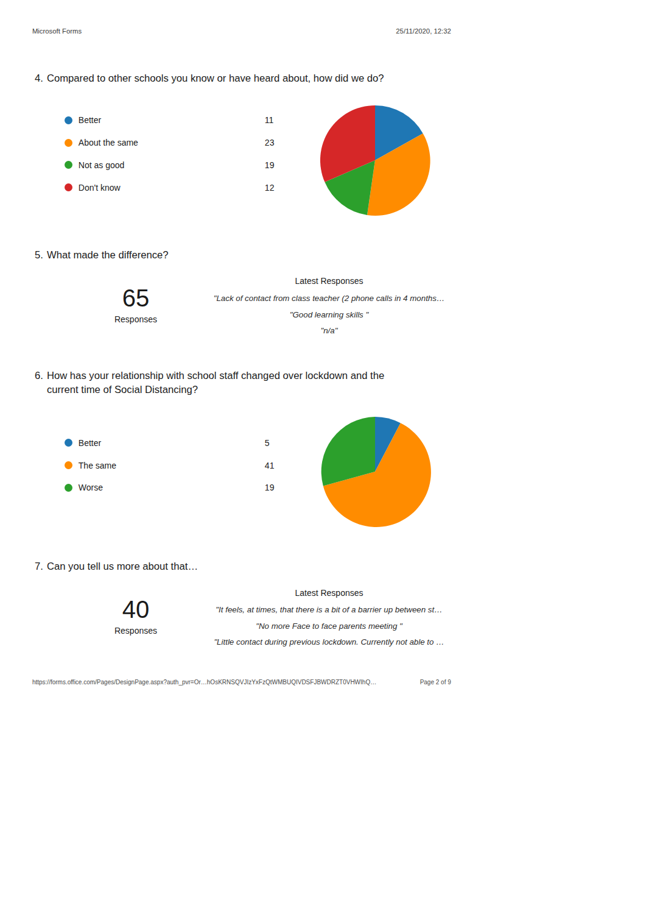Microsoft Forms 25/11/2020, 12:32
4.
Compared to other schools you know or have heard about, how did we do?
Better 11
About the same 23
Not as good 19
Don't know 12
5.
What made the difference?
65
Responses
Latest Responses
"Lack of contact from class teacher (2 phone calls in 4 months…
"Good learning skills "
"n/a"
6.
How has your relationship with school staff changed over lockdown and the current time of Social Distancing?
Better 5
The same 41
Worse 19
7.
Can you tell us more about that…
40
Responses
Latest Responses
"It feels, at times, that there is a bit of a barrier up between st…
"No more Face to face parents meeting "
"Little contact during previous lockdown. Currently not able to …
https://forms.office.com/Pages/DesignPage.aspx?auth_pvr=Or…hOsKRNSQVJIzYxFzQtWMBUQIVDSFJBWDRZT0VHWIhQNzhETko5NkpKOS4u Page 2 of 9